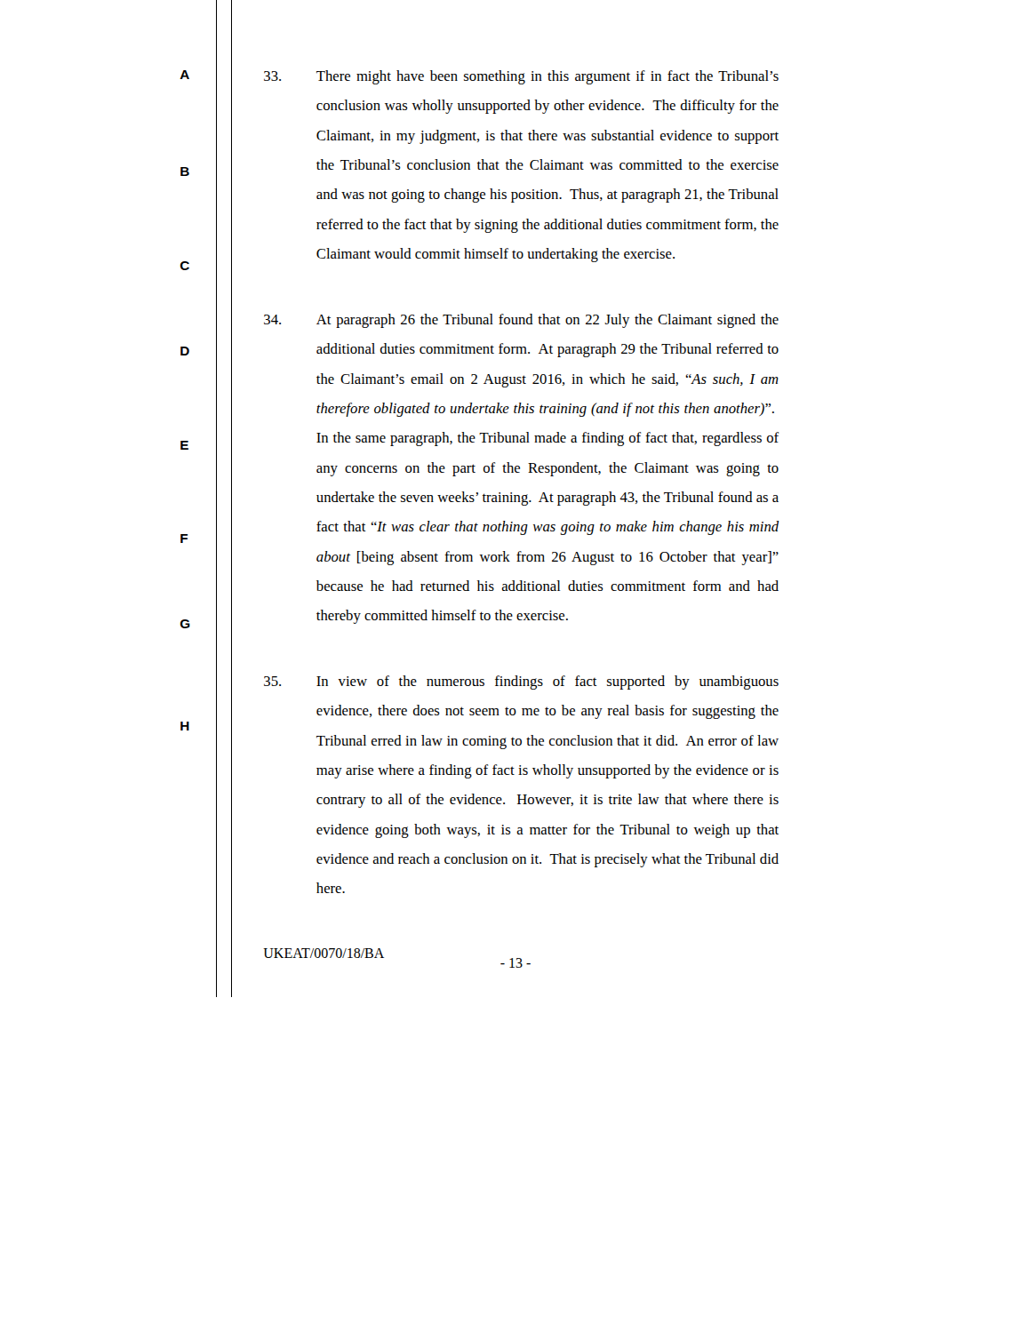A B C D E F G H
33. There might have been something in this argument if in fact the Tribunal’s conclusion was wholly unsupported by other evidence. The difficulty for the Claimant, in my judgment, is that there was substantial evidence to support the Tribunal’s conclusion that the Claimant was committed to the exercise and was not going to change his position. Thus, at paragraph 21, the Tribunal referred to the fact that by signing the additional duties commitment form, the Claimant would commit himself to undertaking the exercise.
34. At paragraph 26 the Tribunal found that on 22 July the Claimant signed the additional duties commitment form. At paragraph 29 the Tribunal referred to the Claimant’s email on 2 August 2016, in which he said, “As such, I am therefore obligated to undertake this training (and if not this then another)”. In the same paragraph, the Tribunal made a finding of fact that, regardless of any concerns on the part of the Respondent, the Claimant was going to undertake the seven weeks’ training. At paragraph 43, the Tribunal found as a fact that “It was clear that nothing was going to make him change his mind about [being absent from work from 26 August to 16 October that year]” because he had returned his additional duties commitment form and had thereby committed himself to the exercise.
35. In view of the numerous findings of fact supported by unambiguous evidence, there does not seem to me to be any real basis for suggesting the Tribunal erred in law in coming to the conclusion that it did. An error of law may arise where a finding of fact is wholly unsupported by the evidence or is contrary to all of the evidence. However, it is trite law that where there is evidence going both ways, it is a matter for the Tribunal to weigh up that evidence and reach a conclusion on it. That is precisely what the Tribunal did here.
UKEAT/0070/18/BA
- 13 -